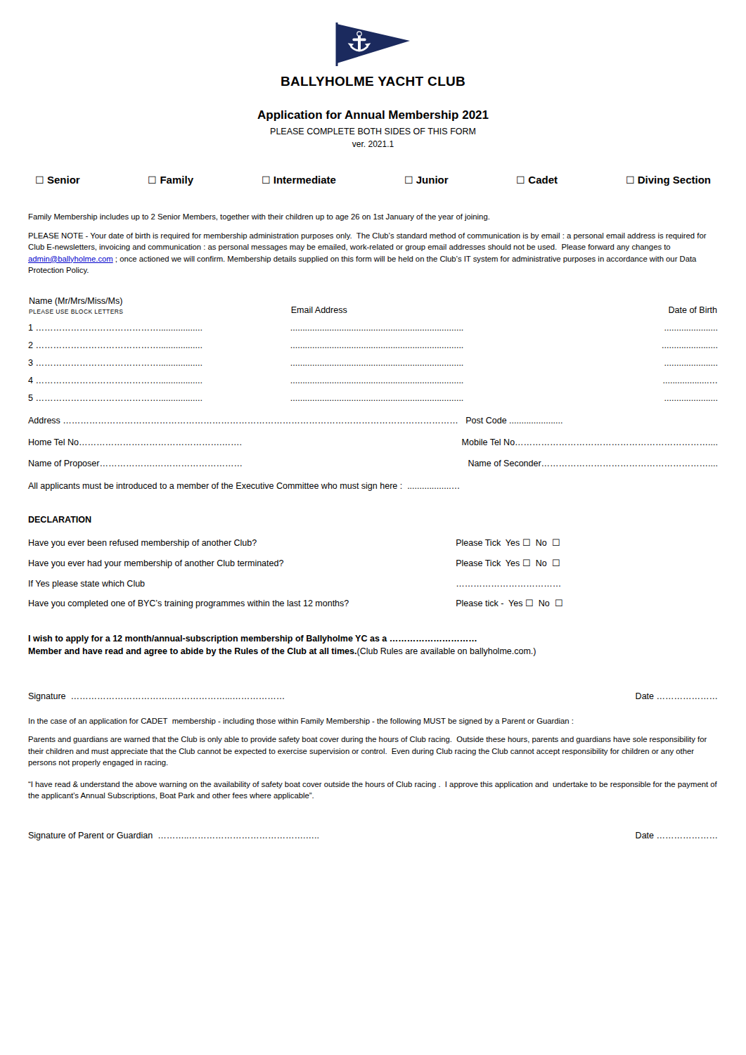BALLYHOLME YACHT CLUB
Application for Annual Membership 2021
PLEASE COMPLETE BOTH SIDES OF THIS FORM
ver. 2021.1
☐Senior
☐Family
☐Intermediate
☐Junior
☐Cadet
☐Diving Section
Family Membership includes up to 2 Senior Members, together with their children up to age 26 on 1st January of the year of joining.
PLEASE NOTE - Your date of birth is required for membership administration purposes only. The Club’s standard method of communication is by email : a personal email address is required for Club E-newsletters, invoicing and communication : as personal messages may be emailed, work-related or group email addresses should not be used. Please forward any changes to admin@ballyholme.com ; once actioned we will confirm. Membership details supplied on this form will be held on the Club’s IT system for administrative purposes in accordance with our Data Protection Policy.
| Name (Mr/Mrs/Miss/Ms) Please use block letters | Email Address | Date of Birth |
| --- | --- | --- |
| 1 …………………………………….................. | ....................................................................... | ...................... |
| 2 …………………………………….................. | ....................................................................... | ....................... |
| 3 …………………………………….................. | ....................................................................... | ...................... |
| 4 …………………………………….................. | ....................................................................... | ...................… |
| 5 …………………………………….................. | ....................................................................... | ...................... |
Address ……………………………………………………………………………………………………………………… Post Code ......................
Home Tel No………………………………………….…….
Mobile Tel No…………………………………………………………....
Name of Proposer……………….…………………………
Name of Seconder…………………………………………………....
All applicants must be introduced to a member of the Executive Committee who must sign here : ..................…
DECLARATION
| Have you ever been refused membership of another Club? | Please Tick Yes ☐ No ☐ |
| Have you ever had your membership of another Club terminated? | Please Tick Yes ☐ No ☐ |
| If Yes please state which Club | ……………………………… |
| Have you completed one of BYC’s training programmes within the last 12 months? | Please tick - Yes ☐ No ☐ |
I wish to apply for a 12 month/annual-subscription membership of Ballyholme YC as a …………………………
Member and have read and agree to abide by the Rules of the Club at all times.(Club Rules are available on ballyholme.com.)
Signature ……………………………..………………...………………
Date …………………
In the case of an application for CADET membership - including those within Family Membership - the following MUST be signed by a Parent or Guardian :
Parents and guardians are warned that the Club is only able to provide safety boat cover during the hours of Club racing. Outside these hours, parents and guardians have sole responsibility for their children and must appreciate that the Club cannot be expected to exercise supervision or control. Even during Club racing the Club cannot accept responsibility for children or any other persons not properly engaged in racing.
“I have read & understand the above warning on the availability of safety boat cover outside the hours of Club racing . I approve this application and undertake to be responsible for the payment of the applicant’s Annual Subscriptions, Boat Park and other fees where applicable”.
Signature of Parent or Guardian ………..………………………………….…..
Date …………………